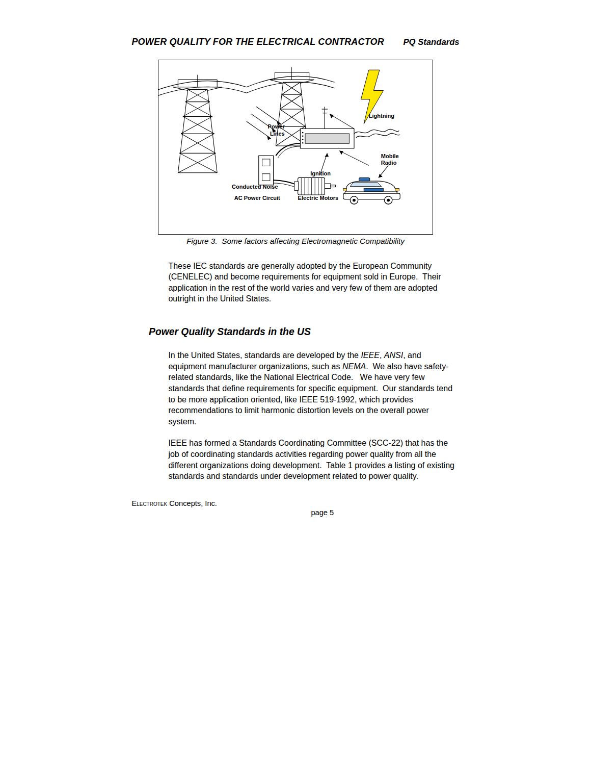POWER QUALITY FOR THE ELECTRICAL CONTRACTOR PQ Standards
Lightning Power Lines Mobile Radio Ignition Conducted Noise AC Power Circuit Electric Motors
Figure 3. Some factors affecting Electromagnetic Compatibility
These IEC standards are generally adopted by the European Community (CENELEC) and become requirements for equipment sold in Europe. Their application in the rest of the world varies and very few of them are adopted outright in the United States.
Power Quality Standards in the US
In the United States, standards are developed by the IEEE, ANSI, and equipment manufacturer organizations, such as NEMA. We also have safety-related standards, like the National Electrical Code. We have very few standards that define requirements for specific equipment. Our standards tend to be more application oriented, like IEEE 519-1992, which provides recommendations to limit harmonic distortion levels on the overall power system.
IEEE has formed a Standards Coordinating Committee (SCC-22) that has the job of coordinating standards activities regarding power quality from all the different organizations doing development. Table 1 provides a listing of existing standards and standards under development related to power quality.
Electrotek Concepts, Inc.
page 5